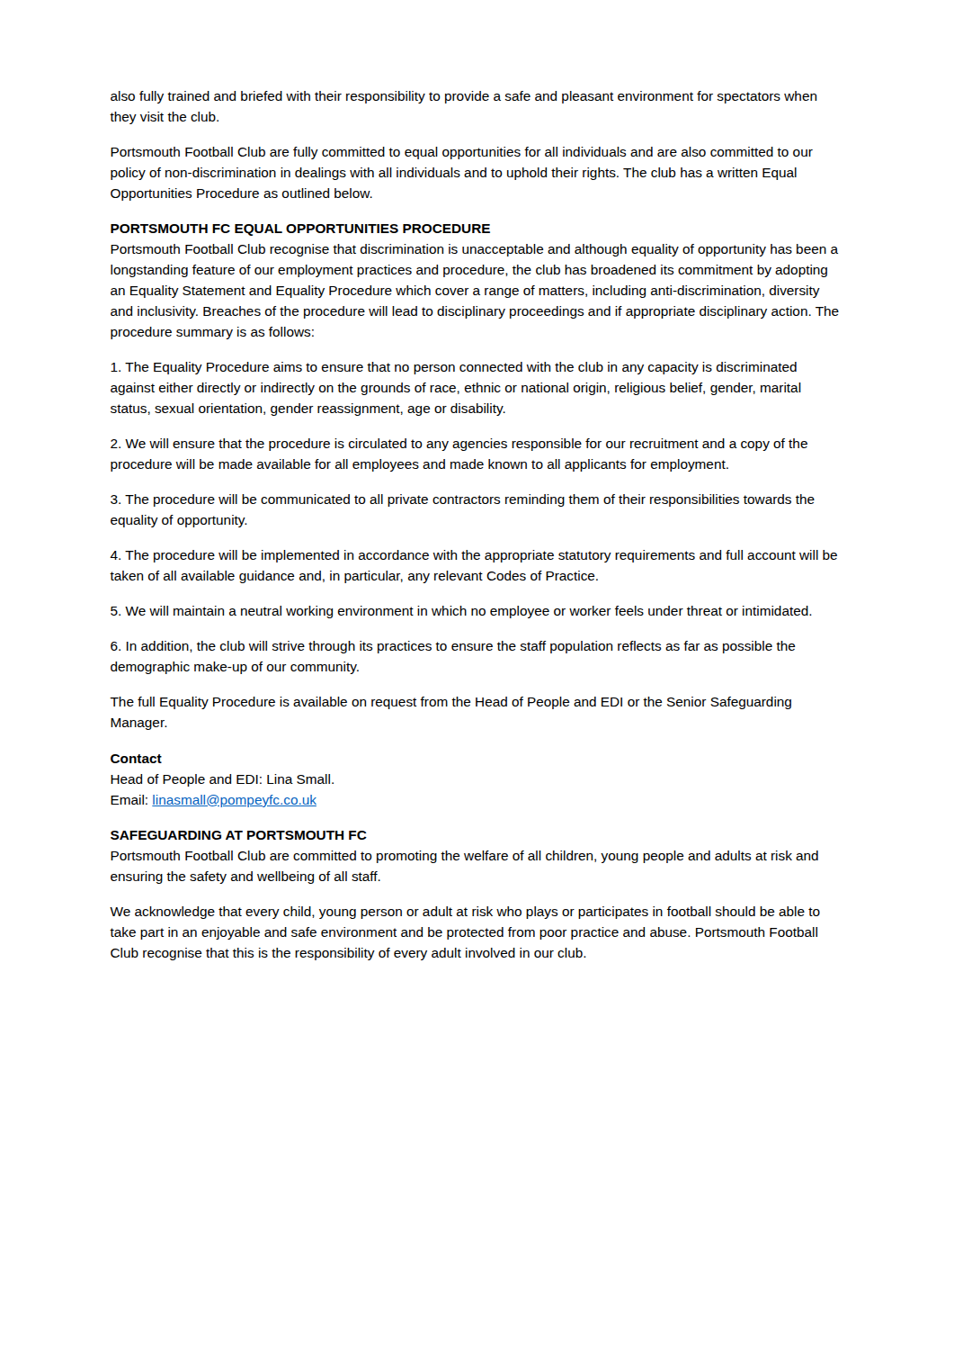also fully trained and briefed with their responsibility to provide a safe and pleasant environment for spectators when they visit the club.
Portsmouth Football Club are fully committed to equal opportunities for all individuals and are also committed to our policy of non-discrimination in dealings with all individuals and to uphold their rights. The club has a written Equal Opportunities Procedure as outlined below.
PORTSMOUTH FC EQUAL OPPORTUNITIES PROCEDURE
Portsmouth Football Club recognise that discrimination is unacceptable and although equality of opportunity has been a longstanding feature of our employment practices and procedure, the club has broadened its commitment by adopting an Equality Statement and Equality Procedure which cover a range of matters, including anti-discrimination, diversity and inclusivity. Breaches of the procedure will lead to disciplinary proceedings and if appropriate disciplinary action. The procedure summary is as follows:
1. The Equality Procedure aims to ensure that no person connected with the club in any capacity is discriminated against either directly or indirectly on the grounds of race, ethnic or national origin, religious belief, gender, marital status, sexual orientation, gender reassignment, age or disability.
2. We will ensure that the procedure is circulated to any agencies responsible for our recruitment and a copy of the procedure will be made available for all employees and made known to all applicants for employment.
3. The procedure will be communicated to all private contractors reminding them of their responsibilities towards the equality of opportunity.
4. The procedure will be implemented in accordance with the appropriate statutory requirements and full account will be taken of all available guidance and, in particular, any relevant Codes of Practice.
5. We will maintain a neutral working environment in which no employee or worker feels under threat or intimidated.
6. In addition, the club will strive through its practices to ensure the staff population reflects as far as possible the demographic make-up of our community.
The full Equality Procedure is available on request from the Head of People and EDI or the Senior Safeguarding Manager.
Contact
Head of People and EDI: Lina Small.
Email: linasmall@pompeyfc.co.uk
SAFEGUARDING AT PORTSMOUTH FC
Portsmouth Football Club are committed to promoting the welfare of all children, young people and adults at risk and ensuring the safety and wellbeing of all staff.
We acknowledge that every child, young person or adult at risk who plays or participates in football should be able to take part in an enjoyable and safe environment and be protected from poor practice and abuse. Portsmouth Football Club recognise that this is the responsibility of every adult involved in our club.